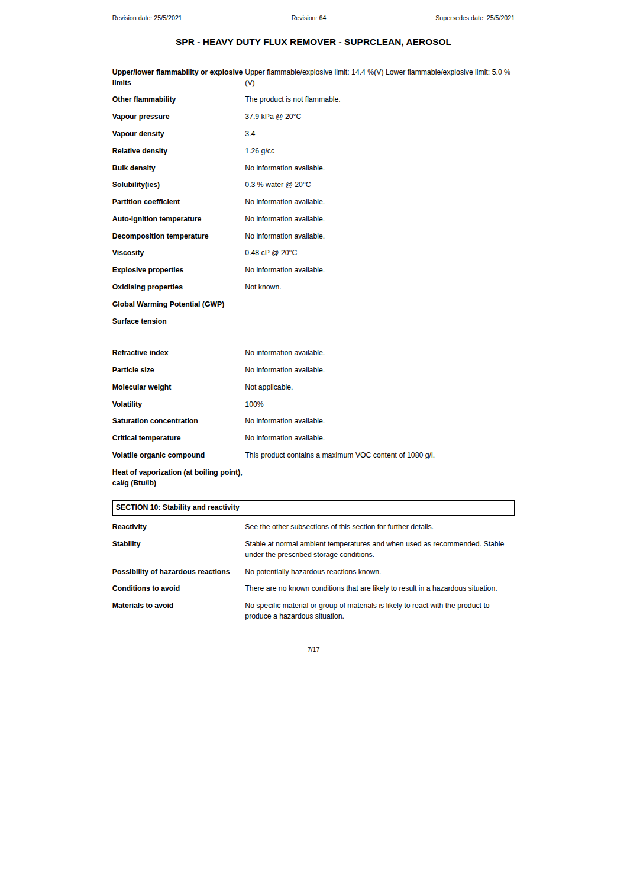Revision date: 25/5/2021 Revision: 64 Supersedes date: 25/5/2021
SPR - HEAVY DUTY FLUX REMOVER - SUPRCLEAN, AEROSOL
| Upper/lower flammability or explosive limits | Upper flammable/explosive limit: 14.4 %(V) Lower flammable/explosive limit: 5.0 %(V) |
| Other flammability | The product is not flammable. |
| Vapour pressure | 37.9 kPa @ 20°C |
| Vapour density | 3.4 |
| Relative density | 1.26 g/cc |
| Bulk density | No information available. |
| Solubility(ies) | 0.3 % water @ 20°C |
| Partition coefficient | No information available. |
| Auto-ignition temperature | No information available. |
| Decomposition temperature | No information available. |
| Viscosity | 0.48 cP @ 20°C |
| Explosive properties | No information available. |
| Oxidising properties | Not known. |
| Global Warming Potential (GWP) | |
| Surface tension | |
| Refractive index | No information available. |
| Particle size | No information available. |
| Molecular weight | Not applicable. |
| Volatility | 100% |
| Saturation concentration | No information available. |
| Critical temperature | No information available. |
| Volatile organic compound | This product contains a maximum VOC content of 1080 g/l. |
| Heat of vaporization (at boiling point), cal/g (Btu/lb) | |
SECTION 10: Stability and reactivity
| Reactivity | See the other subsections of this section for further details. |
| Stability | Stable at normal ambient temperatures and when used as recommended. Stable under the prescribed storage conditions. |
| Possibility of hazardous reactions | No potentially hazardous reactions known. |
| Conditions to avoid | There are no known conditions that are likely to result in a hazardous situation. |
| Materials to avoid | No specific material or group of materials is likely to react with the product to produce a hazardous situation. |
7/17